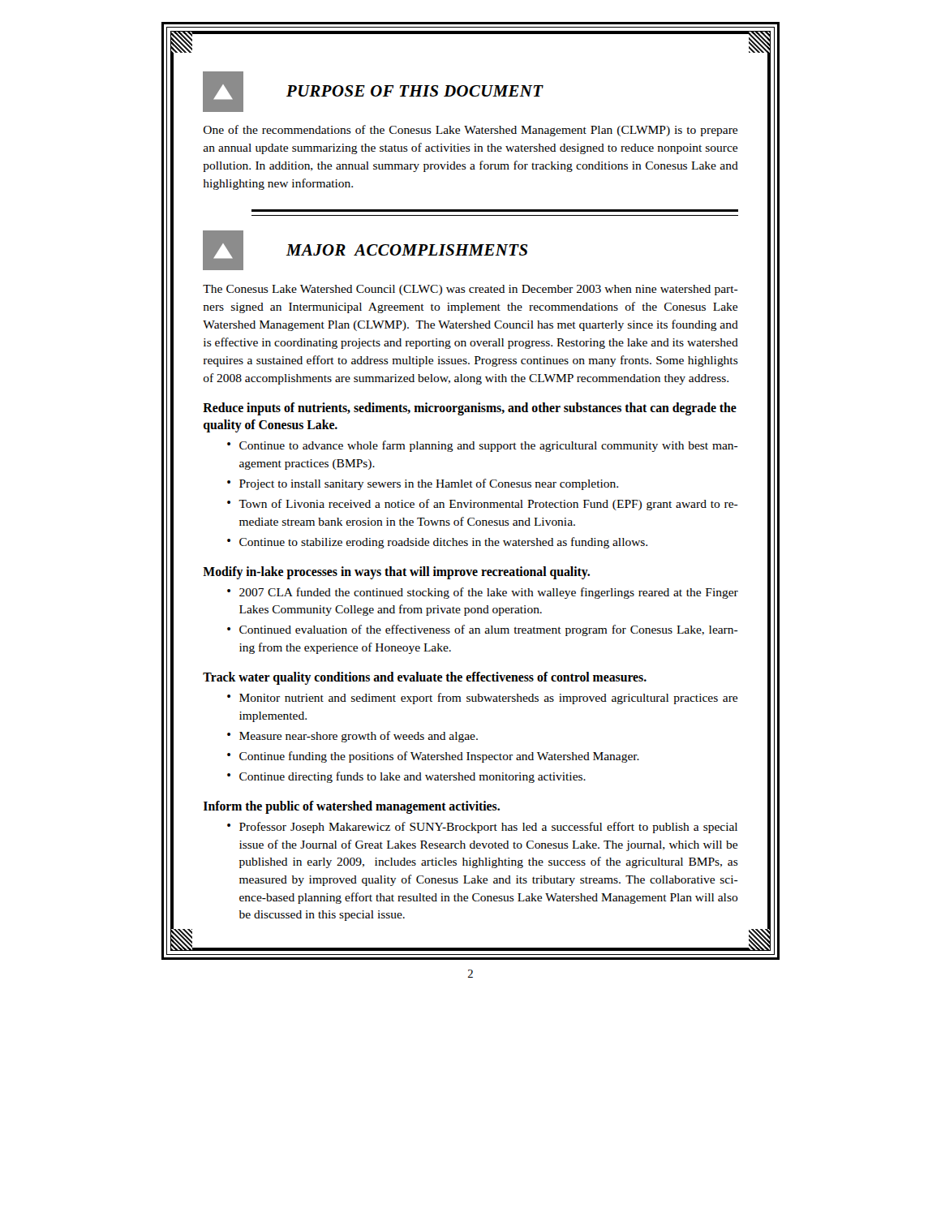PURPOSE OF THIS DOCUMENT
One of the recommendations of the Conesus Lake Watershed Management Plan (CLWMP) is to prepare an annual update summarizing the status of activities in the watershed designed to reduce nonpoint source pollution. In addition, the annual summary provides a forum for tracking conditions in Conesus Lake and highlighting new information.
MAJOR ACCOMPLISHMENTS
The Conesus Lake Watershed Council (CLWC) was created in December 2003 when nine watershed partners signed an Intermunicipal Agreement to implement the recommendations of the Conesus Lake Watershed Management Plan (CLWMP). The Watershed Council has met quarterly since its founding and is effective in coordinating projects and reporting on overall progress. Restoring the lake and its watershed requires a sustained effort to address multiple issues. Progress continues on many fronts. Some highlights of 2008 accomplishments are summarized below, along with the CLWMP recommendation they address.
Reduce inputs of nutrients, sediments, microorganisms, and other substances that can degrade the quality of Conesus Lake.
Continue to advance whole farm planning and support the agricultural community with best management practices (BMPs).
Project to install sanitary sewers in the Hamlet of Conesus near completion.
Town of Livonia received a notice of an Environmental Protection Fund (EPF) grant award to remediate stream bank erosion in the Towns of Conesus and Livonia.
Continue to stabilize eroding roadside ditches in the watershed as funding allows.
Modify in-lake processes in ways that will improve recreational quality.
2007 CLA funded the continued stocking of the lake with walleye fingerlings reared at the Finger Lakes Community College and from private pond operation.
Continued evaluation of the effectiveness of an alum treatment program for Conesus Lake, learning from the experience of Honeoye Lake.
Track water quality conditions and evaluate the effectiveness of control measures.
Monitor nutrient and sediment export from subwatersheds as improved agricultural practices are implemented.
Measure near-shore growth of weeds and algae.
Continue funding the positions of Watershed Inspector and Watershed Manager.
Continue directing funds to lake and watershed monitoring activities.
Inform the public of watershed management activities.
Professor Joseph Makarewicz of SUNY-Brockport has led a successful effort to publish a special issue of the Journal of Great Lakes Research devoted to Conesus Lake. The journal, which will be published in early 2009, includes articles highlighting the success of the agricultural BMPs, as measured by improved quality of Conesus Lake and its tributary streams. The collaborative science-based planning effort that resulted in the Conesus Lake Watershed Management Plan will also be discussed in this special issue.
2